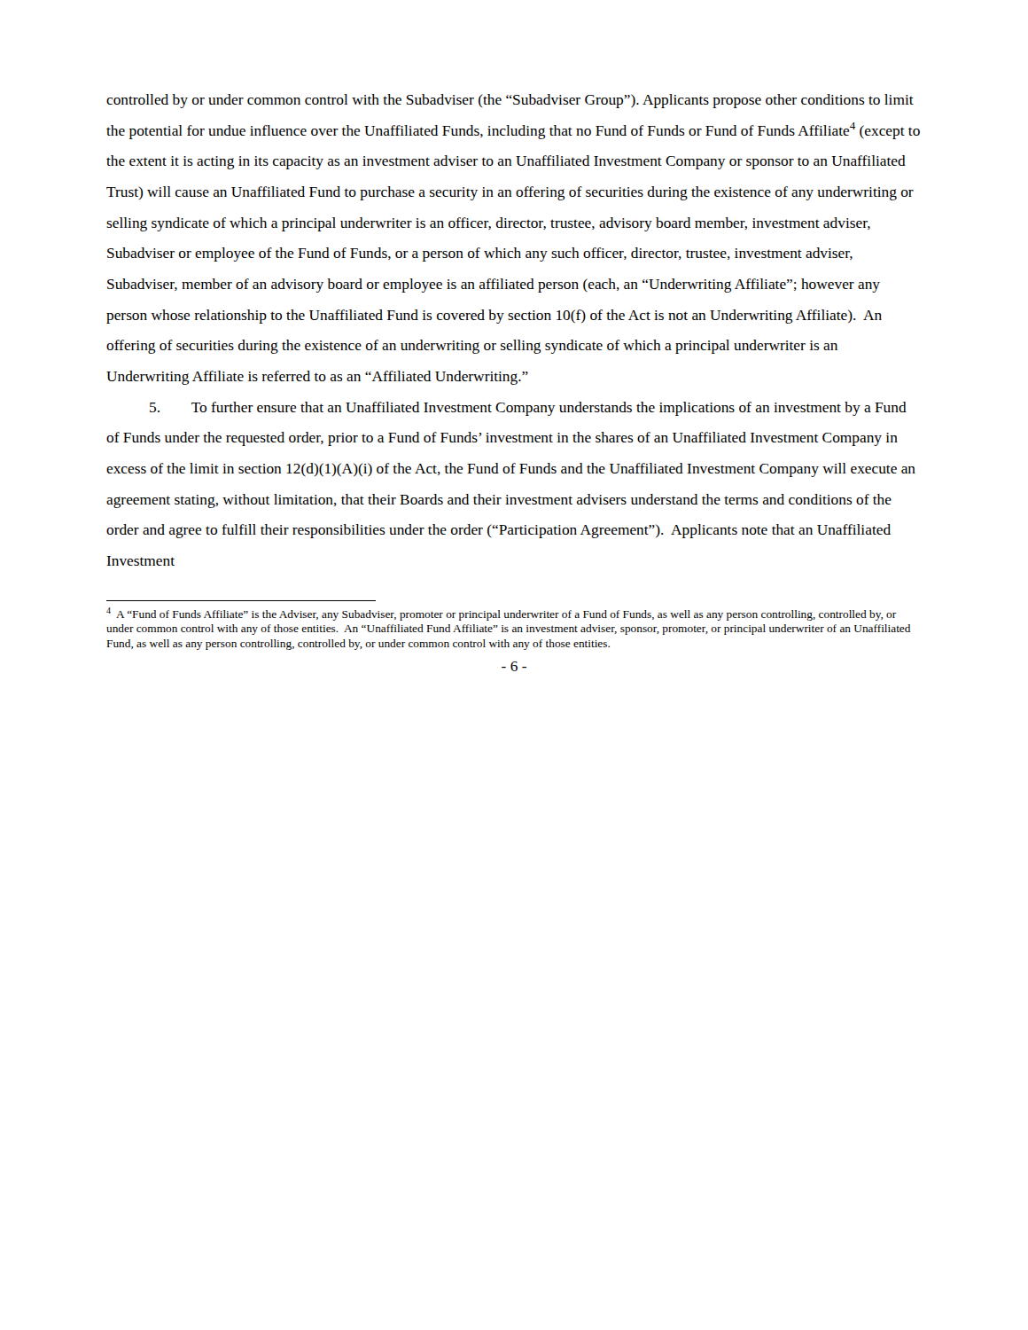controlled by or under common control with the Subadviser (the “Subadviser Group”). Applicants propose other conditions to limit the potential for undue influence over the Unaffiliated Funds, including that no Fund of Funds or Fund of Funds Affiliate4 (except to the extent it is acting in its capacity as an investment adviser to an Unaffiliated Investment Company or sponsor to an Unaffiliated Trust) will cause an Unaffiliated Fund to purchase a security in an offering of securities during the existence of any underwriting or selling syndicate of which a principal underwriter is an officer, director, trustee, advisory board member, investment adviser, Subadviser or employee of the Fund of Funds, or a person of which any such officer, director, trustee, investment adviser, Subadviser, member of an advisory board or employee is an affiliated person (each, an “Underwriting Affiliate”; however any person whose relationship to the Unaffiliated Fund is covered by section 10(f) of the Act is not an Underwriting Affiliate). An offering of securities during the existence of an underwriting or selling syndicate of which a principal underwriter is an Underwriting Affiliate is referred to as an “Affiliated Underwriting.”
5.  To further ensure that an Unaffiliated Investment Company understands the implications of an investment by a Fund of Funds under the requested order, prior to a Fund of Funds’ investment in the shares of an Unaffiliated Investment Company in excess of the limit in section 12(d)(1)(A)(i) of the Act, the Fund of Funds and the Unaffiliated Investment Company will execute an agreement stating, without limitation, that their Boards and their investment advisers understand the terms and conditions of the order and agree to fulfill their responsibilities under the order (“Participation Agreement”). Applicants note that an Unaffiliated Investment
4 A “Fund of Funds Affiliate” is the Adviser, any Subadviser, promoter or principal underwriter of a Fund of Funds, as well as any person controlling, controlled by, or under common control with any of those entities. An “Unaffiliated Fund Affiliate” is an investment adviser, sponsor, promoter, or principal underwriter of an Unaffiliated Fund, as well as any person controlling, controlled by, or under common control with any of those entities.
- 6 -